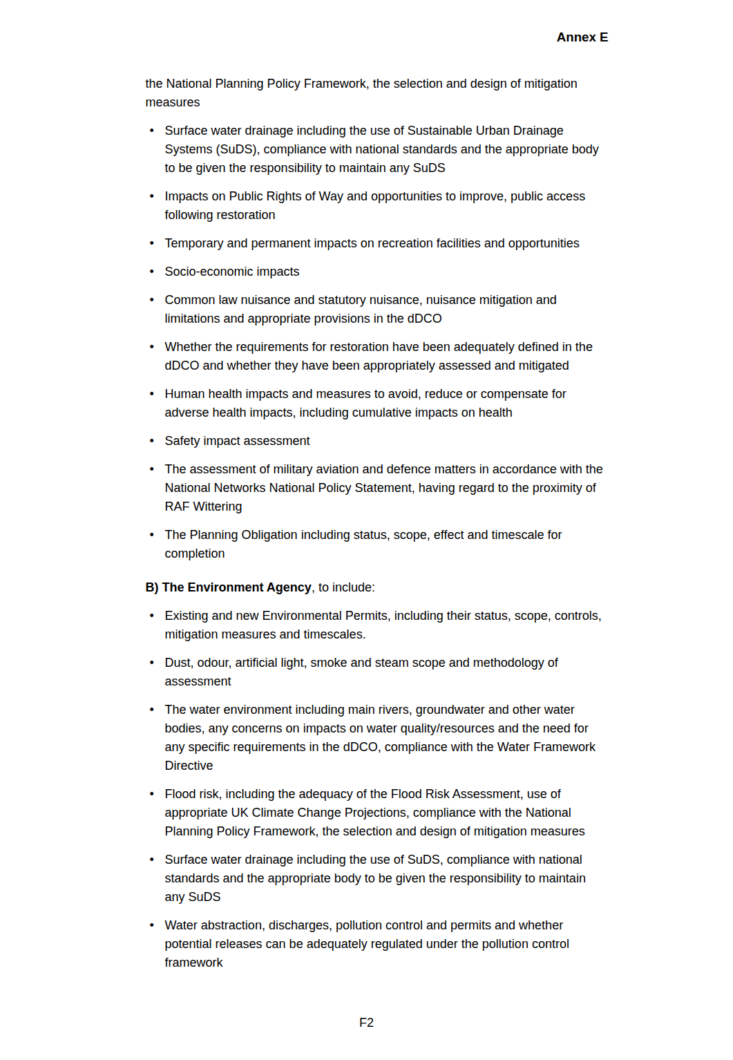Annex E
the National Planning Policy Framework, the selection and design of mitigation measures
Surface water drainage including the use of Sustainable Urban Drainage Systems (SuDS), compliance with national standards and the appropriate body to be given the responsibility to maintain any SuDS
Impacts on Public Rights of Way and opportunities to improve, public access following restoration
Temporary and permanent impacts on recreation facilities and opportunities
Socio-economic impacts
Common law nuisance and statutory nuisance, nuisance mitigation and limitations and appropriate provisions in the dDCO
Whether the requirements for restoration have been adequately defined in the dDCO and whether they have been appropriately assessed and mitigated
Human health impacts and measures to avoid, reduce or compensate for adverse health impacts, including cumulative impacts on health
Safety impact assessment
The assessment of military aviation and defence matters in accordance with the National Networks National Policy Statement, having regard to the proximity of RAF Wittering
The Planning Obligation including status, scope, effect and timescale for completion
B) The Environment Agency, to include:
Existing and new Environmental Permits, including their status, scope, controls, mitigation measures and timescales.
Dust, odour, artificial light, smoke and steam scope and methodology of assessment
The water environment including main rivers, groundwater and other water bodies, any concerns on impacts on water quality/resources and the need for any specific requirements in the dDCO, compliance with the Water Framework Directive
Flood risk, including the adequacy of the Flood Risk Assessment, use of appropriate UK Climate Change Projections, compliance with the National Planning Policy Framework, the selection and design of mitigation measures
Surface water drainage including the use of SuDS, compliance with national standards and the appropriate body to be given the responsibility to maintain any SuDS
Water abstraction, discharges, pollution control and permits and whether potential releases can be adequately regulated under the pollution control framework
F2